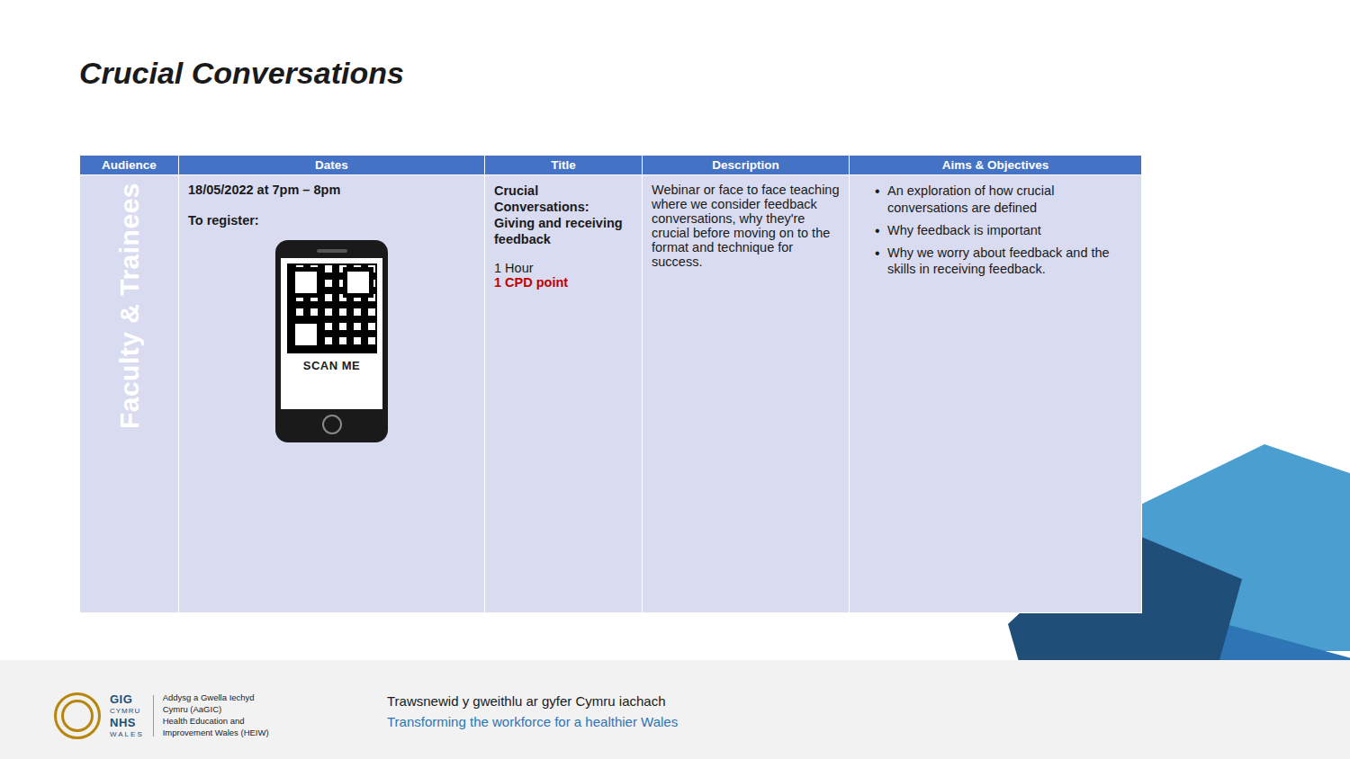Crucial Conversations
| Audience | Dates | Title | Description | Aims & Objectives |
| --- | --- | --- | --- | --- |
| Faculty & Trainees | 18/05/2022 at 7pm – 8pm To register: SCAN ME | Crucial Conversations: Giving and receiving feedback 1 Hour 1 CPD point | Webinar or face to face teaching where we consider feedback conversations, why they're crucial before moving on to the format and technique for success. | An exploration of how crucial conversations are defined Why feedback is important Why we worry about feedback and the skills in receiving feedback. |
GIG
CYMRU
NHS
WALES
Addysg a Gwella Iechyd
Cymru (AaGIC)
Health Education and
Improvement Wales (HEIW)
Trawsnewid y gweithlu ar gyfer Cymru iachach
Transforming the workforce for a healthier Wales